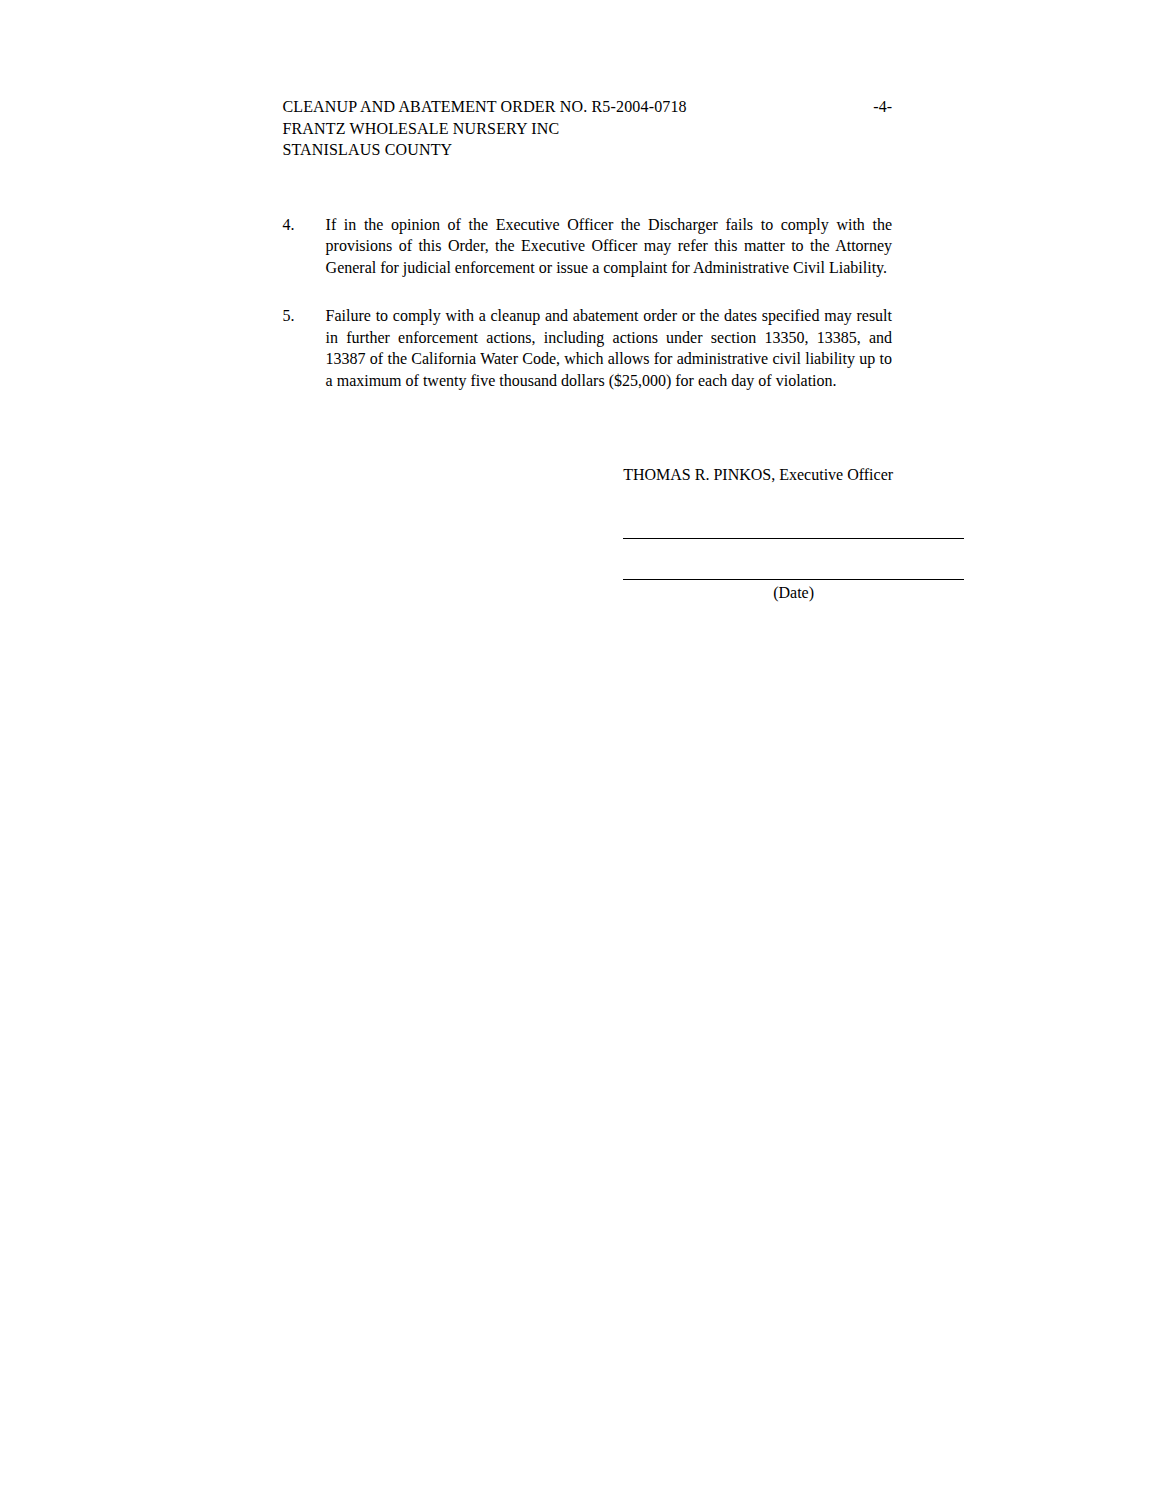-4-
CLEANUP AND ABATEMENT ORDER NO. R5-2004-0718
FRANTZ WHOLESALE NURSERY INC
STANISLAUS COUNTY
4. If in the opinion of the Executive Officer the Discharger fails to comply with the provisions of this Order, the Executive Officer may refer this matter to the Attorney General for judicial enforcement or issue a complaint for Administrative Civil Liability.
5. Failure to comply with a cleanup and abatement order or the dates specified may result in further enforcement actions, including actions under section 13350, 13385, and 13387 of the California Water Code, which allows for administrative civil liability up to a maximum of twenty five thousand dollars ($25,000) for each day of violation.
THOMAS R. PINKOS, Executive Officer
(Date)